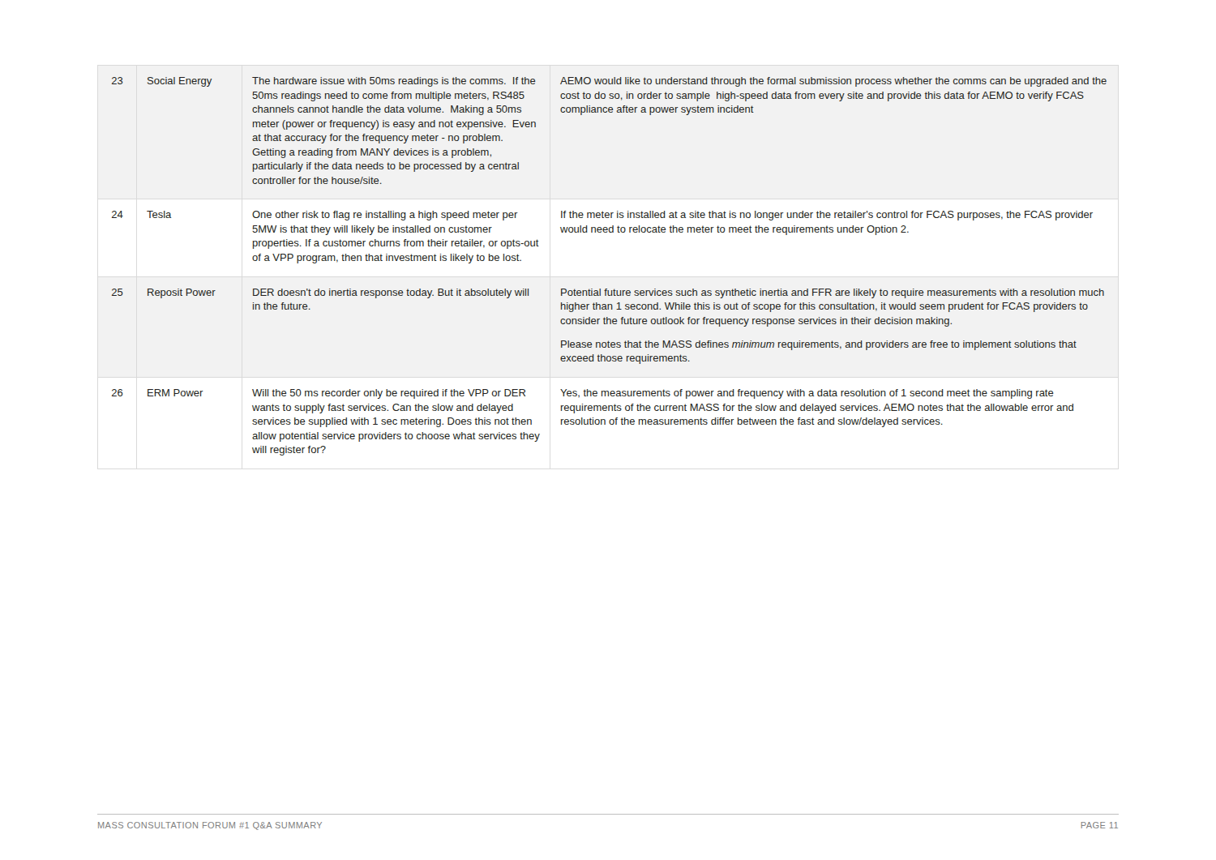| 23 | Social Energy | The hardware issue with 50ms readings is the comms. If the 50ms readings need to come from multiple meters, RS485 channels cannot handle the data volume. Making a 50ms meter (power or frequency) is easy and not expensive. Even at that accuracy for the frequency meter - no problem. Getting a reading from MANY devices is a problem, particularly if the data needs to be processed by a central controller for the house/site. | AEMO would like to understand through the formal submission process whether the comms can be upgraded and the cost to do so, in order to sample high-speed data from every site and provide this data for AEMO to verify FCAS compliance after a power system incident |
| 24 | Tesla | One other risk to flag re installing a high speed meter per 5MW is that they will likely be installed on customer properties. If a customer churns from their retailer, or opts-out of a VPP program, then that investment is likely to be lost. | If the meter is installed at a site that is no longer under the retailer's control for FCAS purposes, the FCAS provider would need to relocate the meter to meet the requirements under Option 2. |
| 25 | Reposit Power | DER doesn't do inertia response today. But it absolutely will in the future. | Potential future services such as synthetic inertia and FFR are likely to require measurements with a resolution much higher than 1 second. While this is out of scope for this consultation, it would seem prudent for FCAS providers to consider the future outlook for frequency response services in their decision making. Please notes that the MASS defines minimum requirements, and providers are free to implement solutions that exceed those requirements. |
| 26 | ERM Power | Will the 50 ms recorder only be required if the VPP or DER wants to supply fast services. Can the slow and delayed services be supplied with 1 sec metering. Does this not then allow potential service providers to choose what services they will register for? | Yes, the measurements of power and frequency with a data resolution of 1 second meet the sampling rate requirements of the current MASS for the slow and delayed services. AEMO notes that the allowable error and resolution of the measurements differ between the fast and slow/delayed services. |
MASS Consultation Forum #1 Q&A Summary Page 11